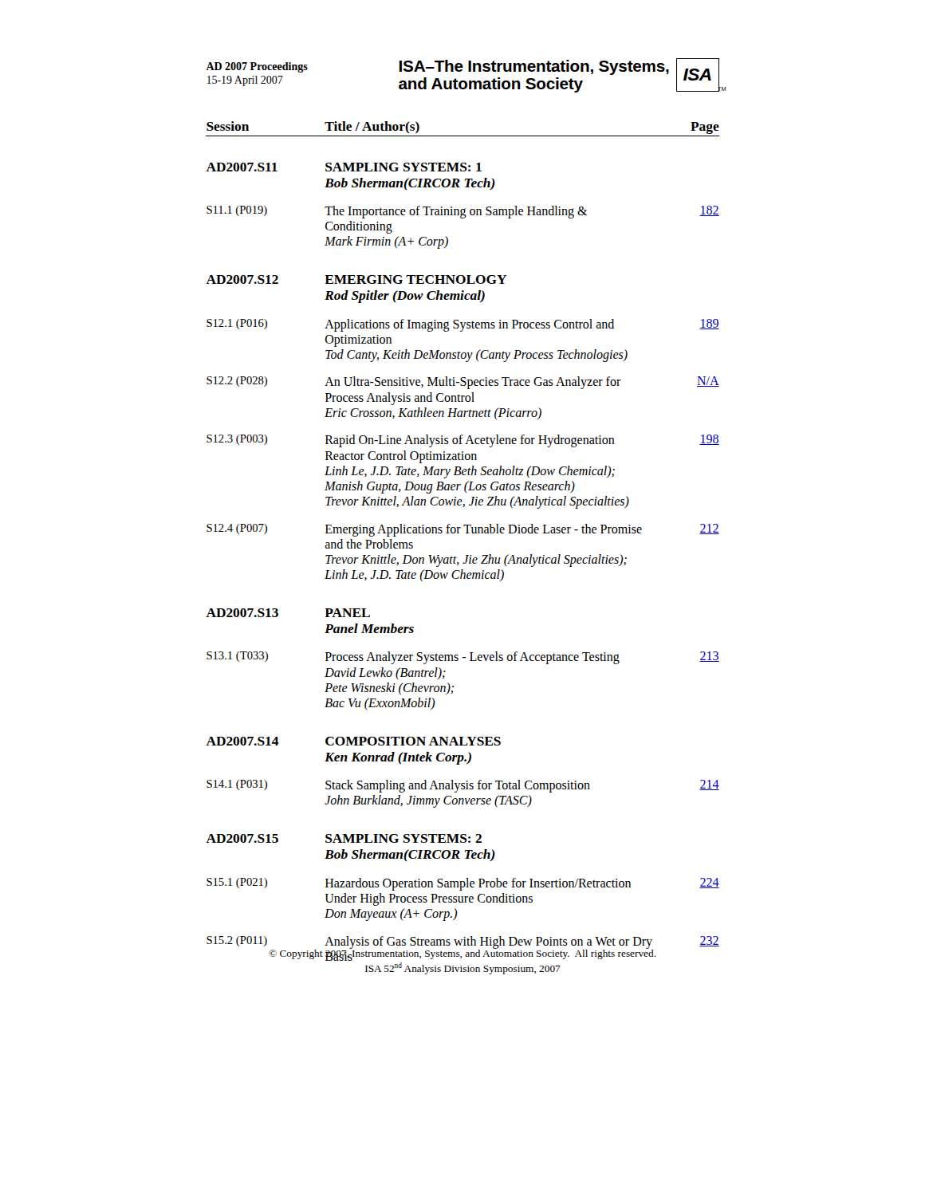AD 2007 Proceedings
15-19 April 2007
ISA–The Instrumentation, Systems,
and Automation Society
ISA TM
| Session | Title / Author(s) | Page |
| AD2007.S11 | SAMPLING SYSTEMS: 1 Bob Sherman(CIRCOR Tech) | |
| S11.1 (P019) | The Importance of Training on Sample Handling & Conditioning Mark Firmin (A+ Corp) | 182 |
| AD2007.S12 | EMERGING TECHNOLOGY Rod Spitler (Dow Chemical) | |
| S12.1 (P016) | Applications of Imaging Systems in Process Control and Optimization Tod Canty, Keith DeMonstoy (Canty Process Technologies) | 189 |
| S12.2 (P028) | An Ultra-Sensitive, Multi-Species Trace Gas Analyzer for Process Analysis and Control Eric Crosson, Kathleen Hartnett (Picarro) | N/A |
| S12.3 (P003) | Rapid On-Line Analysis of Acetylene for Hydrogenation Reactor Control Optimization Linh Le, J.D. Tate, Mary Beth Seaholtz (Dow Chemical); Manish Gupta, Doug Baer (Los Gatos Research) Trevor Knittel, Alan Cowie, Jie Zhu (Analytical Specialties) | 198 |
| S12.4 (P007) | Emerging Applications for Tunable Diode Laser - the Promise and the Problems Trevor Knittle, Don Wyatt, Jie Zhu (Analytical Specialties); Linh Le, J.D. Tate (Dow Chemical) | 212 |
| AD2007.S13 | PANEL Panel Members | |
| S13.1 (T033) | Process Analyzer Systems - Levels of Acceptance Testing David Lewko (Bantrel); Pete Wisneski (Chevron); Bac Vu (ExxonMobil) | 213 |
| AD2007.S14 | COMPOSITION ANALYSES Ken Konrad (Intek Corp.) | |
| S14.1 (P031) | Stack Sampling and Analysis for Total Composition John Burkland, Jimmy Converse (TASC) | 214 |
| AD2007.S15 | SAMPLING SYSTEMS: 2 Bob Sherman(CIRCOR Tech) | |
| S15.1 (P021) | Hazardous Operation Sample Probe for Insertion/Retraction Under High Process Pressure Conditions Don Mayeaux (A+ Corp.) | 224 |
| S15.2 (P011) | Analysis of Gas Streams with High Dew Points on a Wet or Dry Basis | 232 |
© Copyright 2007, Instrumentation, Systems, and Automation Society. All rights reserved.
ISA 52nd Analysis Division Symposium, 2007